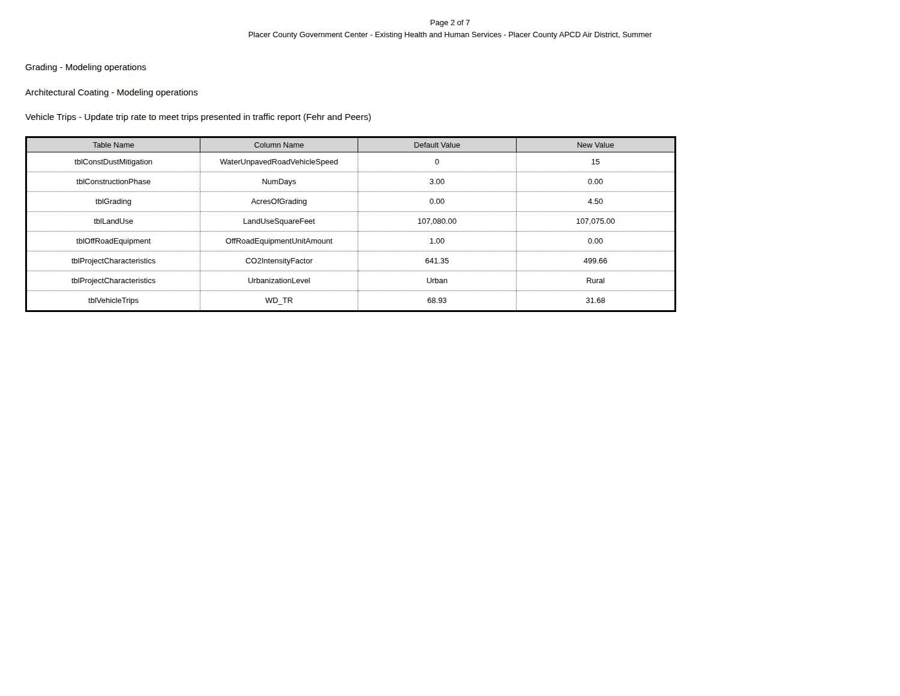Page 2 of 7
Placer County Government Center - Existing Health and Human Services - Placer County APCD Air District, Summer
Grading - Modeling operations
Architectural Coating - Modeling operations
Vehicle Trips - Update trip rate to meet trips presented in traffic report (Fehr and Peers)
| Table Name | Column Name | Default Value | New Value |
| --- | --- | --- | --- |
| tblConstDustMitigation | WaterUnpavedRoadVehicleSpeed | 0 | 15 |
| tblConstructionPhase | NumDays | 3.00 | 0.00 |
| tblGrading | AcresOfGrading | 0.00 | 4.50 |
| tblLandUse | LandUseSquareFeet | 107,080.00 | 107,075.00 |
| tblOffRoadEquipment | OffRoadEquipmentUnitAmount | 1.00 | 0.00 |
| tblProjectCharacteristics | CO2IntensityFactor | 641.35 | 499.66 |
| tblProjectCharacteristics | UrbanizationLevel | Urban | Rural |
| tblVehicleTrips | WD_TR | 68.93 | 31.68 |